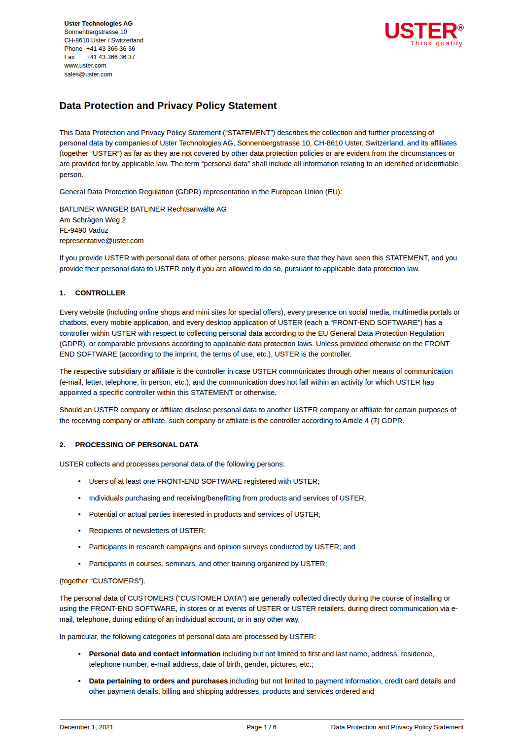Uster Technologies AG
Sonnenbergstrasse 10
CH-8610 Uster / Switzerland
| Phone | +41 43 366 36 36 |
| Fax | +41 43 366 36 37 |
www.uster.com
sales@uster.com
USTER®
Think quality
Data Protection and Privacy Policy Statement
This Data Protection and Privacy Policy Statement (“STATEMENT”) describes the collection and further processing of personal data by companies of Uster Technologies AG, Sonnenbergstrasse 10, CH-8610 Uster, Switzerland, and its affiliates (together “USTER”) as far as they are not covered by other data protection policies or are evident from the circumstances or are provided for by applicable law. The term “personal data” shall include all information relating to an identified or identifiable person.
General Data Protection Regulation (GDPR) representation in the European Union (EU):
BATLINER WANGER BATLINER Rechtsanwälte AG
Am Schrägen Weg 2
FL-9490 Vaduz
representative@uster.com
If you provide USTER with personal data of other persons, please make sure that they have seen this STATEMENT, and you provide their personal data to USTER only if you are allowed to do so, pursuant to applicable data protection law.
1. CONTROLLER
Every website (including online shops and mini sites for special offers), every presence on social media, multimedia portals or chatbots, every mobile application, and every desktop application of USTER (each a “FRONT-END SOFTWARE”) has a controller within USTER with respect to collecting personal data according to the EU General Data Protection Regulation (GDPR), or comparable provisions according to applicable data protection laws. Unless provided otherwise on the FRONT-END SOFTWARE (according to the imprint, the terms of use, etc.), USTER is the controller.
The respective subsidiary or affiliate is the controller in case USTER communicates through other means of communication (e-mail, letter, telephone, in person, etc.), and the communication does not fall within an activity for which USTER has appointed a specific controller within this STATEMENT or otherwise.
Should an USTER company or affiliate disclose personal data to another USTER company or affiliate for certain purposes of the receiving company or affiliate, such company or affiliate is the controller according to Article 4 (7) GDPR.
2. PROCESSING OF PERSONAL DATA
USTER collects and processes personal data of the following persons:
Users of at least one FRONT-END SOFTWARE registered with USTER;
Individuals purchasing and receiving/benefitting from products and services of USTER;
Potential or actual parties interested in products and services of USTER;
Recipients of newsletters of USTER;
Participants in research campaigns and opinion surveys conducted by USTER; and
Participants in courses, seminars, and other training organized by USTER;
(together “CUSTOMERS”).
The personal data of CUSTOMERS (“CUSTOMER DATA”) are generally collected directly during the course of installing or using the FRONT-END SOFTWARE, in stores or at events of USTER or USTER retailers, during direct communication via e-mail, telephone, during editing of an individual account, or in any other way.
In particular, the following categories of personal data are processed by USTER:
Personal data and contact information including but not limited to first and last name, address, residence, telephone number, e-mail address, date of birth, gender, pictures, etc.;
Data pertaining to orders and purchases including but not limited to payment information, credit card details and other payment details, billing and shipping addresses, products and services ordered and
December 1, 2021
Page 1 / 6
Data Protection and Privacy Policy Statement